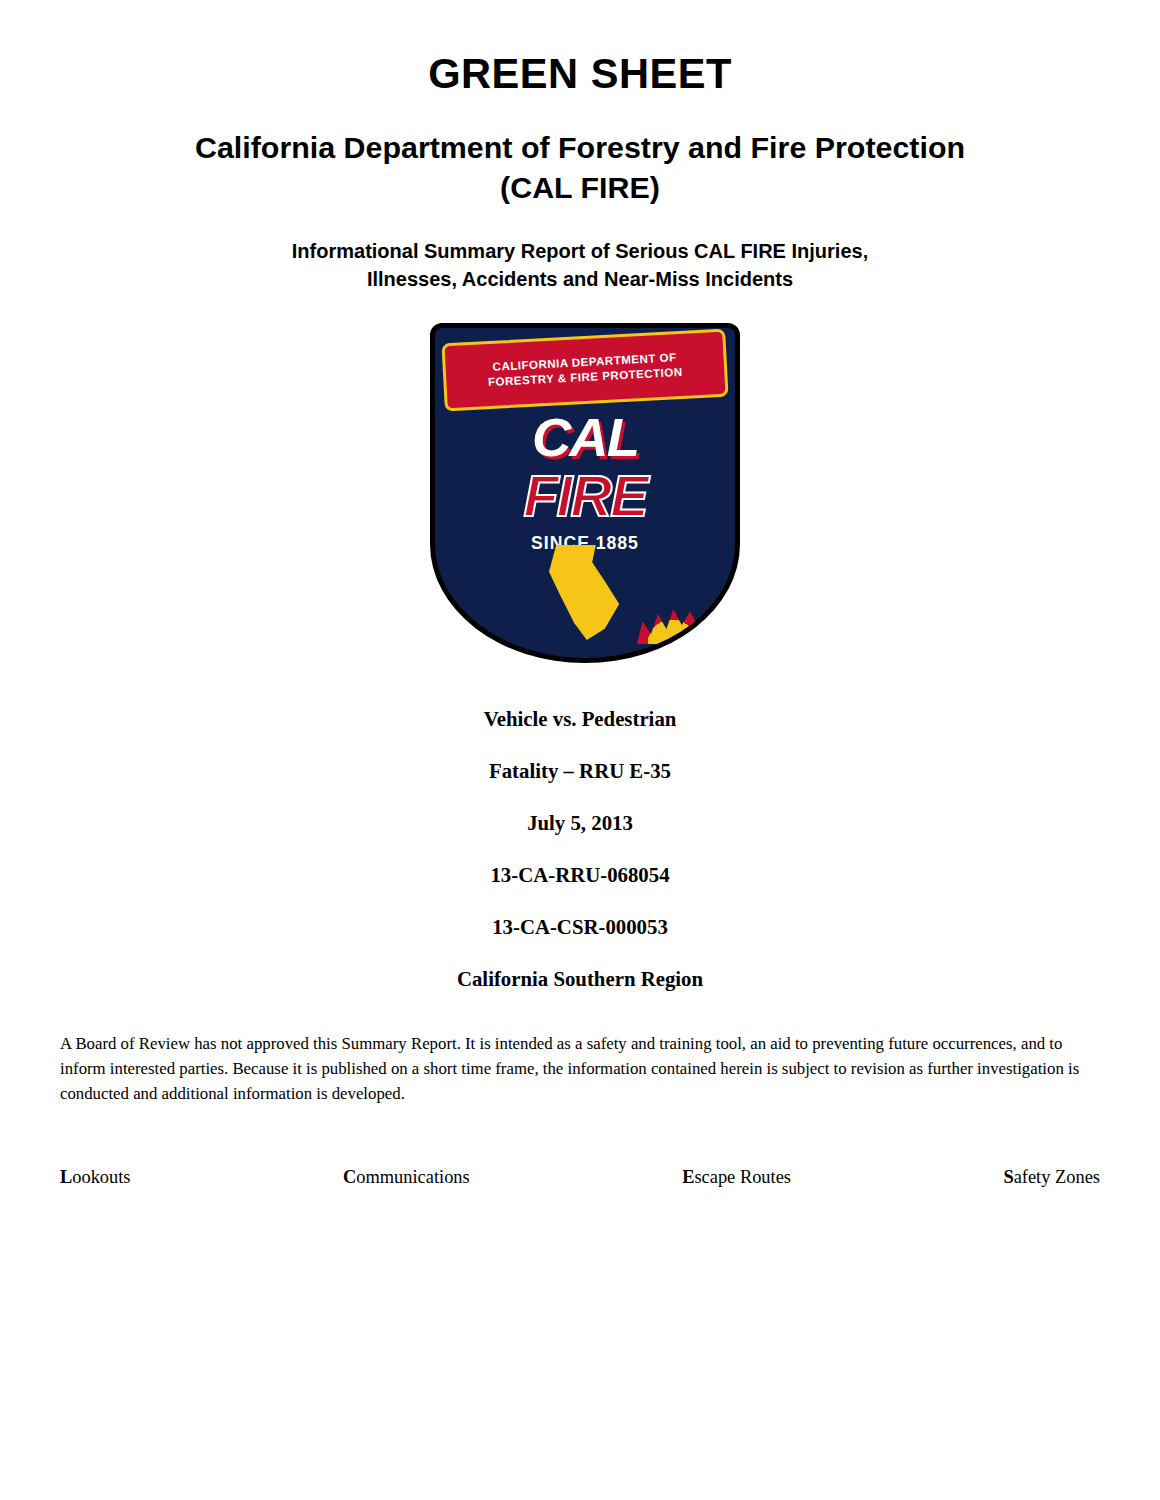GREEN SHEET
California Department of Forestry and Fire Protection
(CAL FIRE)
Informational Summary Report of Serious CAL FIRE Injuries,
Illnesses, Accidents and Near-Miss Incidents
CALIFORNIA DEPARTMENT OF
FORESTRY & FIRE PROTECTION
CAL
FIRE
SINCE 1885
Vehicle vs. Pedestrian
Fatality – RRU E-35
July 5, 2013
13-CA-RRU-068054
13-CA-CSR-000053
California Southern Region
A Board of Review has not approved this Summary Report. It is intended as a safety and training tool, an aid to preventing future occurrences, and to inform interested parties. Because it is published on a short time frame, the information contained herein is subject to revision as further investigation is conducted and additional information is developed.
Lookouts Communications Escape Routes Safety Zones